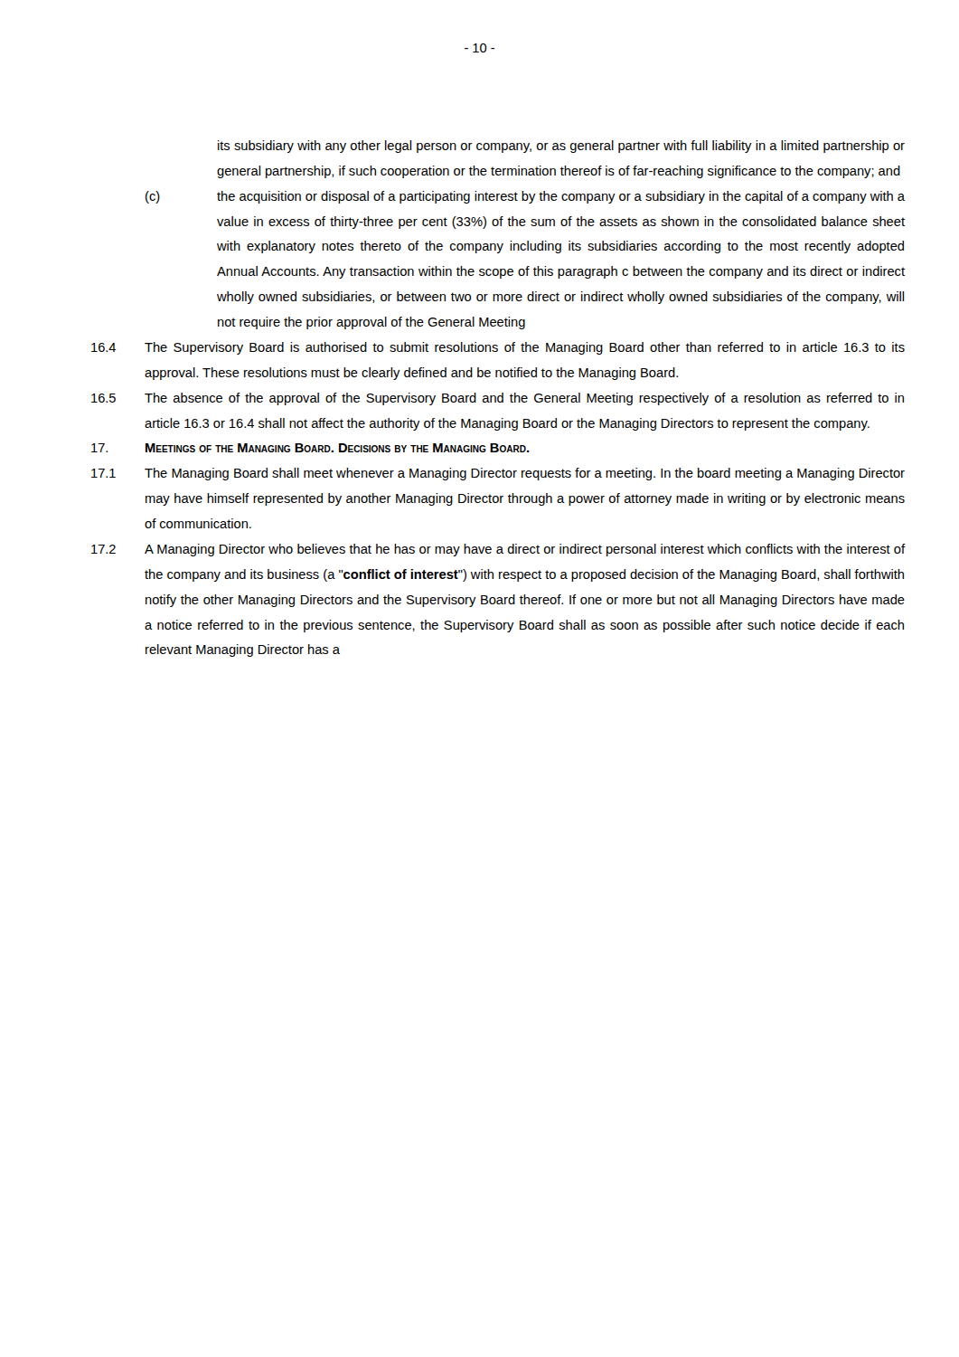- 10 -
its subsidiary with any other legal person or company, or as general partner with full liability in a limited partnership or general partnership, if such cooperation or the termination thereof is of far-reaching significance to the company; and
(c)
the acquisition or disposal of a participating interest by the company or a subsidiary in the capital of a company with a value in excess of thirty-three per cent (33%) of the sum of the assets as shown in the consolidated balance sheet with explanatory notes thereto of the company including its subsidiaries according to the most recently adopted Annual Accounts. Any transaction within the scope of this paragraph c between the company and its direct or indirect wholly owned subsidiaries, or between two or more direct or indirect wholly owned subsidiaries of the company, will not require the prior approval of the General Meeting
16.4
The Supervisory Board is authorised to submit resolutions of the Managing Board other than referred to in article 16.3 to its approval. These resolutions must be clearly defined and be notified to the Managing Board.
16.5
The absence of the approval of the Supervisory Board and the General Meeting respectively of a resolution as referred to in article 16.3 or 16.4 shall not affect the authority of the Managing Board or the Managing Directors to represent the company.
17.
Meetings of the Managing Board. Decisions by the Managing Board.
17.1
The Managing Board shall meet whenever a Managing Director requests for a meeting. In the board meeting a Managing Director may have himself represented by another Managing Director through a power of attorney made in writing or by electronic means of communication.
17.2
A Managing Director who believes that he has or may have a direct or indirect personal interest which conflicts with the interest of the company and its business (a "conflict of interest") with respect to a proposed decision of the Managing Board, shall forthwith notify the other Managing Directors and the Supervisory Board thereof. If one or more but not all Managing Directors have made a notice referred to in the previous sentence, the Supervisory Board shall as soon as possible after such notice decide if each relevant Managing Director has a